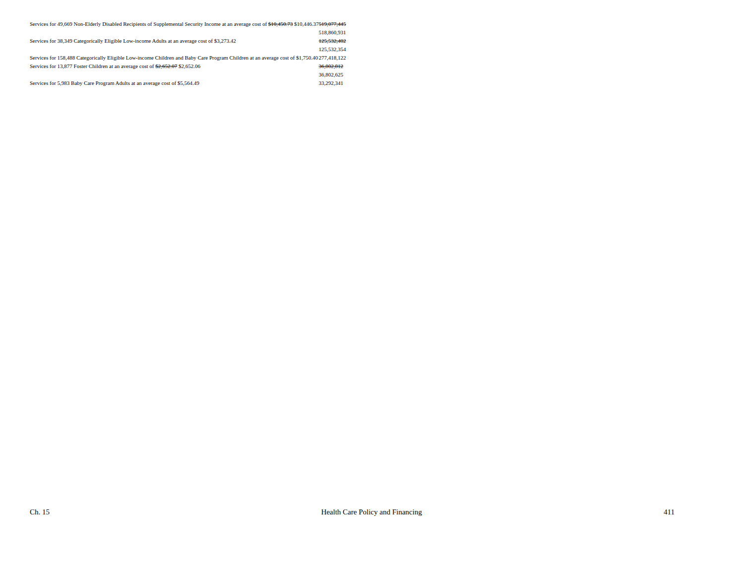| Services for 49,669 Non-Elderly Disabled Recipients of Supplemental Security Income at an average cost of $10,450.73 $10,446.37 | 519,077,445 518,860,931 |
| Services for 38,349 Categorically Eligible Low-income Adults at an average cost of $3,273.42 | 125,532,402 125,532,354 |
| Services for 158,488 Categorically Eligible Low-income Children and Baby Care Program Children at an average cost of $1,750.40 | 277,418,122 |
| Services for 13,877 Foster Children at an average cost of $2,652.07 $2,652.06 | 36,802,812 36,802,625 |
| Services for 5,983 Baby Care Program Adults at an average cost of $5,564.49 | 33,292,341 |
Ch. 15
Health Care Policy and Financing
411